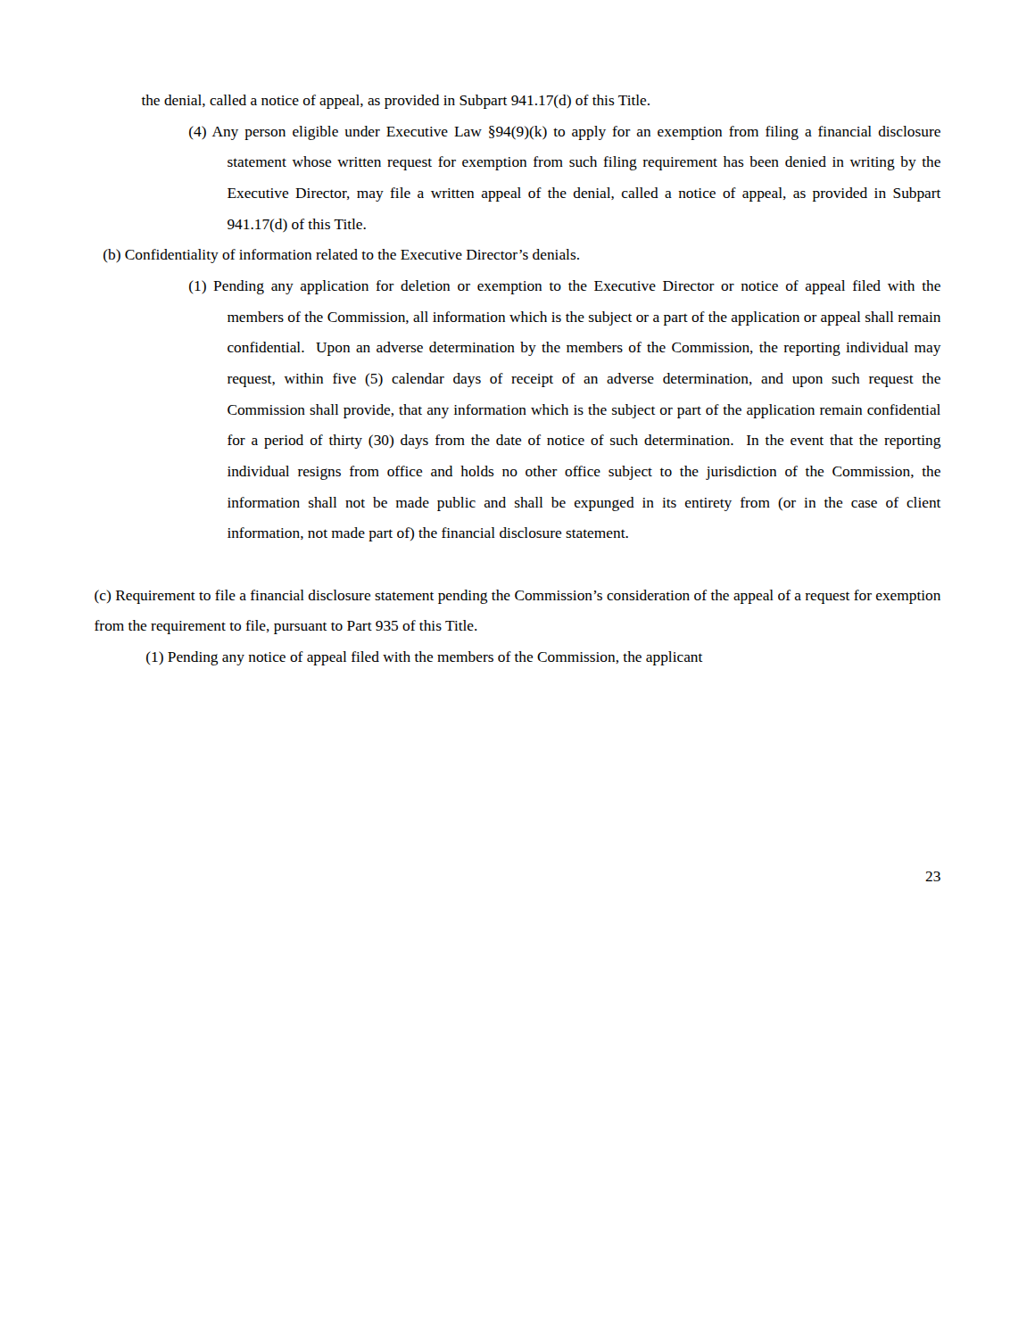the denial, called a notice of appeal, as provided in Subpart 941.17(d) of this Title.
(4) Any person eligible under Executive Law §94(9)(k) to apply for an exemption from filing a financial disclosure statement whose written request for exemption from such filing requirement has been denied in writing by the Executive Director, may file a written appeal of the denial, called a notice of appeal, as provided in Subpart 941.17(d) of this Title.
(b) Confidentiality of information related to the Executive Director’s denials.
(1) Pending any application for deletion or exemption to the Executive Director or notice of appeal filed with the members of the Commission, all information which is the subject or a part of the application or appeal shall remain confidential. Upon an adverse determination by the members of the Commission, the reporting individual may request, within five (5) calendar days of receipt of an adverse determination, and upon such request the Commission shall provide, that any information which is the subject or part of the application remain confidential for a period of thirty (30) days from the date of notice of such determination. In the event that the reporting individual resigns from office and holds no other office subject to the jurisdiction of the Commission, the information shall not be made public and shall be expunged in its entirety from (or in the case of client information, not made part of) the financial disclosure statement.
(c) Requirement to file a financial disclosure statement pending the Commission’s consideration of the appeal of a request for exemption from the requirement to file, pursuant to Part 935 of this Title.
(1) Pending any notice of appeal filed with the members of the Commission, the applicant
23